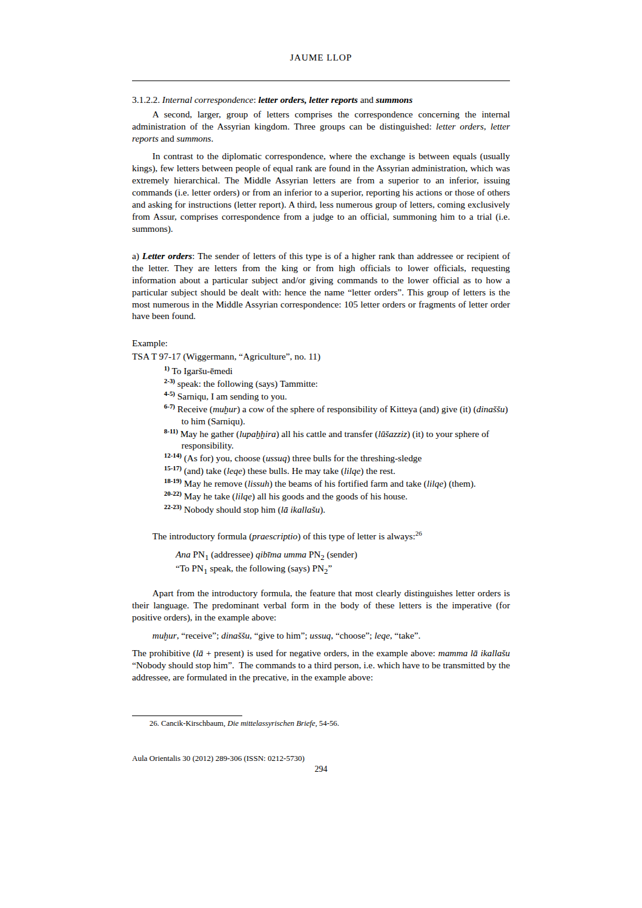JAUME LLOP
3.1.2.2. Internal correspondence: letter orders, letter reports and summons
A second, larger, group of letters comprises the correspondence concerning the internal administration of the Assyrian kingdom. Three groups can be distinguished: letter orders, letter reports and summons.
In contrast to the diplomatic correspondence, where the exchange is between equals (usually kings), few letters between people of equal rank are found in the Assyrian administration, which was extremely hierarchical. The Middle Assyrian letters are from a superior to an inferior, issuing commands (i.e. letter orders) or from an inferior to a superior, reporting his actions or those of others and asking for instructions (letter report). A third, less numerous group of letters, coming exclusively from Assur, comprises correspondence from a judge to an official, summoning him to a trial (i.e. summons).
a) Letter orders: The sender of letters of this type is of a higher rank than addressee or recipient of the letter. They are letters from the king or from high officials to lower officials, requesting information about a particular subject and/or giving commands to the lower official as to how a particular subject should be dealt with: hence the name “letter orders”. This group of letters is the most numerous in the Middle Assyrian correspondence: 105 letter orders or fragments of letter order have been found.
Example:
TSA T 97-17 (Wiggermann, “Agriculture”, no. 11)
1) To Igaršu-ēmedi
2-3) speak: the following (says) Tammitte:
4-5) Sarniqu, I am sending to you.
6-7) Receive (muḫur) a cow of the sphere of responsibility of Kitteya (and) give (it) (dinaššu) to him (Sarniqu).
8-11) May he gather (lupaḫḫira) all his cattle and transfer (lūšazziz) (it) to your sphere of responsibility.
12-14) (As for) you, choose (ussuq) three bulls for the threshing-sledge
15-17) (and) take (leqe) these bulls. He may take (lilqe) the rest.
18-19) May he remove (lissuh) the beams of his fortified farm and take (lilqe) (them).
20-22) May he take (lilqe) all his goods and the goods of his house.
22-23) Nobody should stop him (lā ikallašu).
The introductory formula (praescriptio) of this type of letter is always:26
Ana PN1 (addressee) qibīma umma PN2 (sender)
“To PN1 speak, the following (says) PN2”
Apart from the introductory formula, the feature that most clearly distinguishes letter orders is their language. The predominant verbal form in the body of these letters is the imperative (for positive orders), in the example above:
muḫur, “receive”; dinaššu, “give to him”; ussuq, “choose”; leqe, “take”.
The prohibitive (lā + present) is used for negative orders, in the example above: mamma lā ikallašu “Nobody should stop him”. The commands to a third person, i.e. which have to be transmitted by the addressee, are formulated in the precative, in the example above:
26. Cancik-Kirschbaum, Die mittelassyrischen Briefe, 54-56.
Aula Orientalis 30 (2012) 289-306 (ISSN: 0212-5730)
294